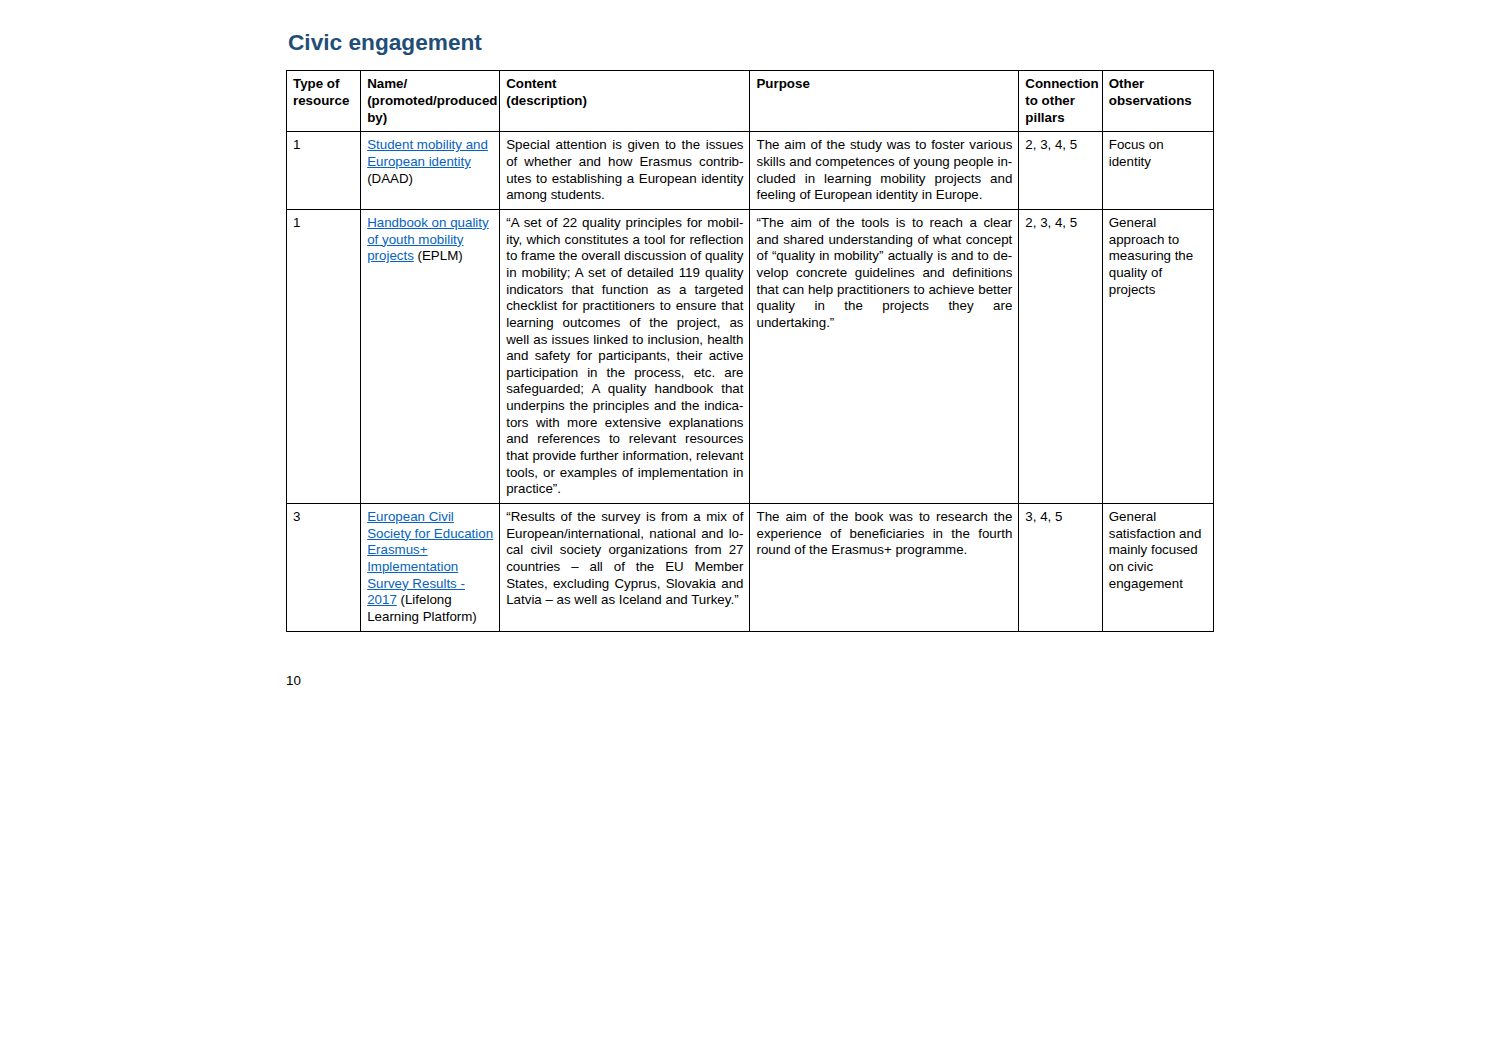Civic engagement
| Type of resource | Name/ (promoted/produced by) | Content (description) | Purpose | Connection to other pillars | Other observations |
| --- | --- | --- | --- | --- | --- |
| 1 | Student mobility and European identity (DAAD) | Special attention is given to the issues of whether and how Erasmus contributes to establishing a European identity among students. | The aim of the study was to foster various skills and competences of young people included in learning mobility projects and feeling of European identity in Europe. | 2, 3, 4, 5 | Focus on identity |
| 1 | Handbook on quality of youth mobility projects (EPLM) | “A set of 22 quality principles for mobility, which constitutes a tool for reflection to frame the overall discussion of quality in mobility; A set of detailed 119 quality indicators that function as a targeted checklist for practitioners to ensure that learning outcomes of the project, as well as issues linked to inclusion, health and safety for participants, their active participation in the process, etc. are safeguarded; A quality handbook that underpins the principles and the indicators with more extensive explanations and references to relevant resources that provide further information, relevant tools, or examples of implementation in practice”. | “The aim of the tools is to reach a clear and shared understanding of what concept of “quality in mobility” actually is and to develop concrete guidelines and definitions that can help practitioners to achieve better quality in the projects they are undertaking.” | 2, 3, 4, 5 | General approach to measuring the quality of projects |
| 3 | European Civil Society for Education Erasmus+ Implementation Survey Results - 2017 (Lifelong Learning Platform) | “Results of the survey is from a mix of European/international, national and local civil society organizations from 27 countries – all of the EU Member States, excluding Cyprus, Slovakia and Latvia – as well as Iceland and Turkey.” | The aim of the book was to research the experience of beneficiaries in the fourth round of the Erasmus+ programme. | 3, 4, 5 | General satisfaction and mainly focused on civic engagement |
10